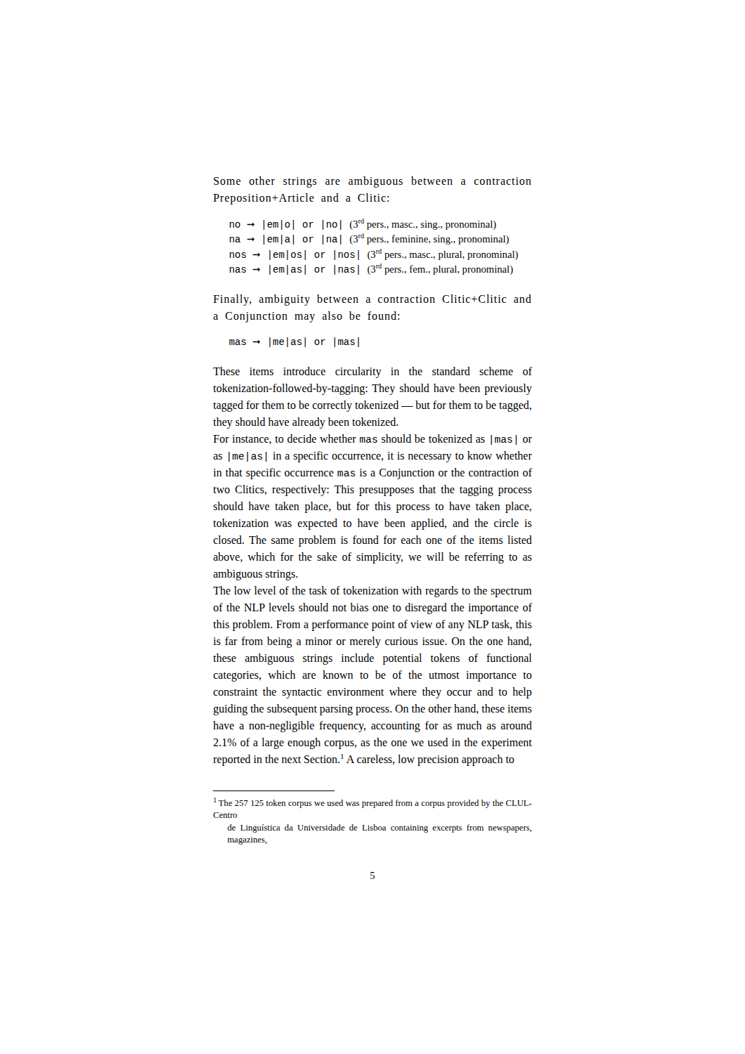Some other strings are ambiguous between a contraction Preposition+Article and a Clitic:
no ➞ |em|o| or |no| (3rd pers., masc., sing., pronominal)
na ➞ |em|a| or |na| (3rd pers., feminine, sing., pronominal)
nos ➞ |em|os| or |nos| (3rd pers., masc., plural, pronominal)
nas ➞ |em|as| or |nas| (3rd pers., fem., plural, pronominal)
Finally, ambiguity between a contraction Clitic+Clitic and a Conjunction may also be found:
mas ➞ |me|as| or |mas|
These items introduce circularity in the standard scheme of tokenization-followed-by-tagging: They should have been previously tagged for them to be correctly tokenized — but for them to be tagged, they should have already been tokenized.
For instance, to decide whether mas should be tokenized as |mas| or as |me|as| in a specific occurrence, it is necessary to know whether in that specific occurrence mas is a Conjunction or the contraction of two Clitics, respectively: This presupposes that the tagging process should have taken place, but for this process to have taken place, tokenization was expected to have been applied, and the circle is closed. The same problem is found for each one of the items listed above, which for the sake of simplicity, we will be referring to as ambiguous strings.
The low level of the task of tokenization with regards to the spectrum of the NLP levels should not bias one to disregard the importance of this problem. From a performance point of view of any NLP task, this is far from being a minor or merely curious issue. On the one hand, these ambiguous strings include potential tokens of functional categories, which are known to be of the utmost importance to constraint the syntactic environment where they occur and to help guiding the subsequent parsing process. On the other hand, these items have a non-negligible frequency, accounting for as much as around 2.1% of a large enough corpus, as the one we used in the experiment reported in the next Section.1 A careless, low precision approach to
1 The 257 125 token corpus we used was prepared from a corpus provided by the CLUL-Centro de Linguística da Universidade de Lisboa containing excerpts from newspapers, magazines,
5